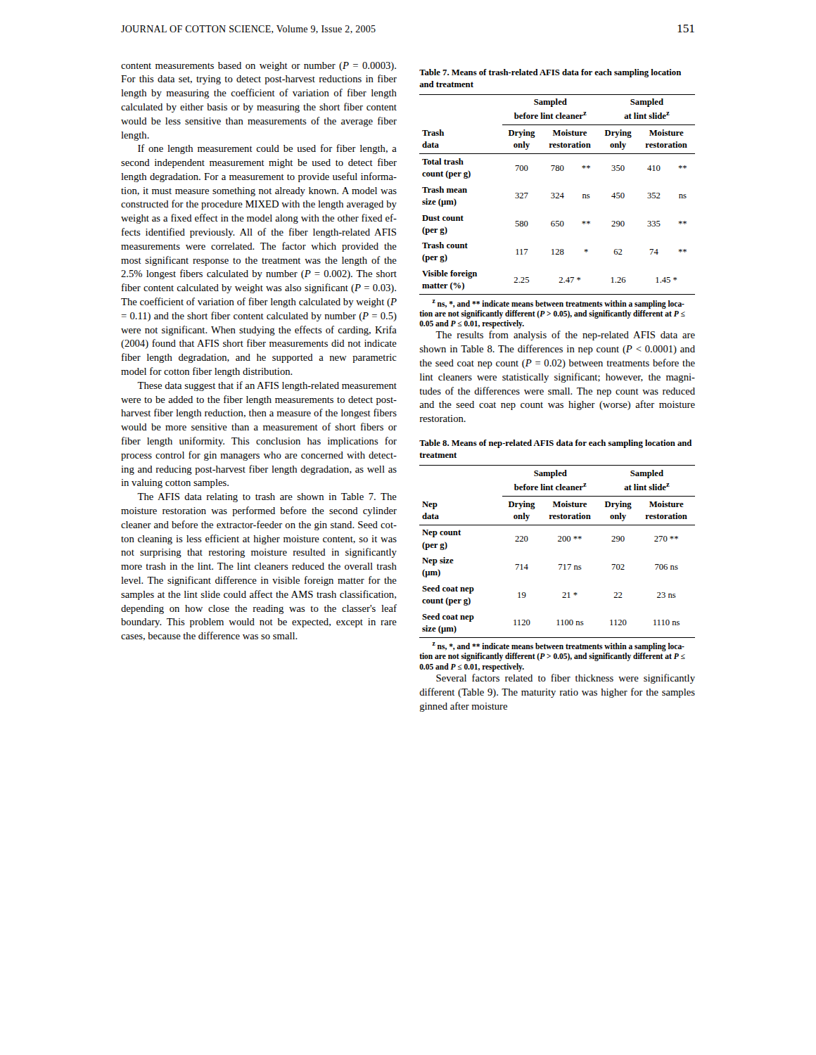JOURNAL OF COTTON SCIENCE, Volume 9, Issue 2, 2005 151
content measurements based on weight or number (P = 0.0003). For this data set, trying to detect post-harvest reductions in fiber length by measuring the coefficient of variation of fiber length calculated by either basis or by measuring the short fiber content would be less sensitive than measurements of the average fiber length.
If one length measurement could be used for fiber length, a second independent measurement might be used to detect fiber length degradation. For a measurement to provide useful information, it must measure something not already known. A model was constructed for the procedure MIXED with the length averaged by weight as a fixed effect in the model along with the other fixed effects identified previously. All of the fiber length-related AFIS measurements were correlated. The factor which provided the most significant response to the treatment was the length of the 2.5% longest fibers calculated by number (P = 0.002). The short fiber content calculated by weight was also significant (P = 0.03). The coefficient of variation of fiber length calculated by weight (P = 0.11) and the short fiber content calculated by number (P = 0.5) were not significant. When studying the effects of carding, Krifa (2004) found that AFIS short fiber measurements did not indicate fiber length degradation, and he supported a new parametric model for cotton fiber length distribution.
These data suggest that if an AFIS length-related measurement were to be added to the fiber length measurements to detect post-harvest fiber length reduction, then a measure of the longest fibers would be more sensitive than a measurement of short fibers or fiber length uniformity. This conclusion has implications for process control for gin managers who are concerned with detecting and reducing post-harvest fiber length degradation, as well as in valuing cotton samples.
The AFIS data relating to trash are shown in Table 7. The moisture restoration was performed before the second cylinder cleaner and before the extractor-feeder on the gin stand. Seed cotton cleaning is less efficient at higher moisture content, so it was not surprising that restoring moisture resulted in significantly more trash in the lint. The lint cleaners reduced the overall trash level. The significant difference in visible foreign matter for the samples at the lint slide could affect the AMS trash classification, depending on how close the reading was to the classer's leaf boundary. This problem would not be expected, except in rare cases, because the difference was so small.
Table 7. Means of trash-related AFIS data for each sampling location and treatment
| Trash data | Sampled before lint cleaner z | Sampled at lint slide z |
| --- | --- | --- |
| Drying only | Moisture restoration | Drying only | Moisture restoration |
| Total trash count (per g) | 700 | 780 | ** | 350 | 410 | ** |
| Trash mean size (µm) | 327 | 324 | ns | 450 | 352 | ns |
| Dust count (per g) | 580 | 650 | ** | 290 | 335 | ** |
| Trash count (per g) | 117 | 128 | * | 62 | 74 | ** |
| Visible foreign matter (%) | 2.25 | 2.47 * | 1.26 | 1.45 * |
z ns, *, and ** indicate means between treatments within a sampling location are not significantly different (P > 0.05), and significantly different at P ≤ 0.05 and P ≤ 0.01, respectively.
The results from analysis of the nep-related AFIS data are shown in Table 8. The differences in nep count (P < 0.0001) and the seed coat nep count (P = 0.02) between treatments before the lint cleaners were statistically significant; however, the magnitudes of the differences were small. The nep count was reduced and the seed coat nep count was higher (worse) after moisture restoration.
Table 8. Means of nep-related AFIS data for each sampling location and treatment
| Nep data | Sampled before lint cleaner z | Sampled at lint slide z |
| --- | --- | --- |
| Drying only | Moisture restoration | Drying only | Moisture restoration |
| Nep count (per g) | 220 | 200 ** | 290 | 270 ** |
| Nep size (µm) | 714 | 717 ns | 702 | 706 ns |
| Seed coat nep count (per g) | 19 | 21 * | 22 | 23 ns |
| Seed coat nep size (µm) | 1120 | 1100 ns | 1120 | 1110 ns |
z ns, *, and ** indicate means between treatments within a sampling location are not significantly different (P > 0.05), and significantly different at P ≤ 0.05 and P ≤ 0.01, respectively.
Several factors related to fiber thickness were significantly different (Table 9). The maturity ratio was higher for the samples ginned after moisture